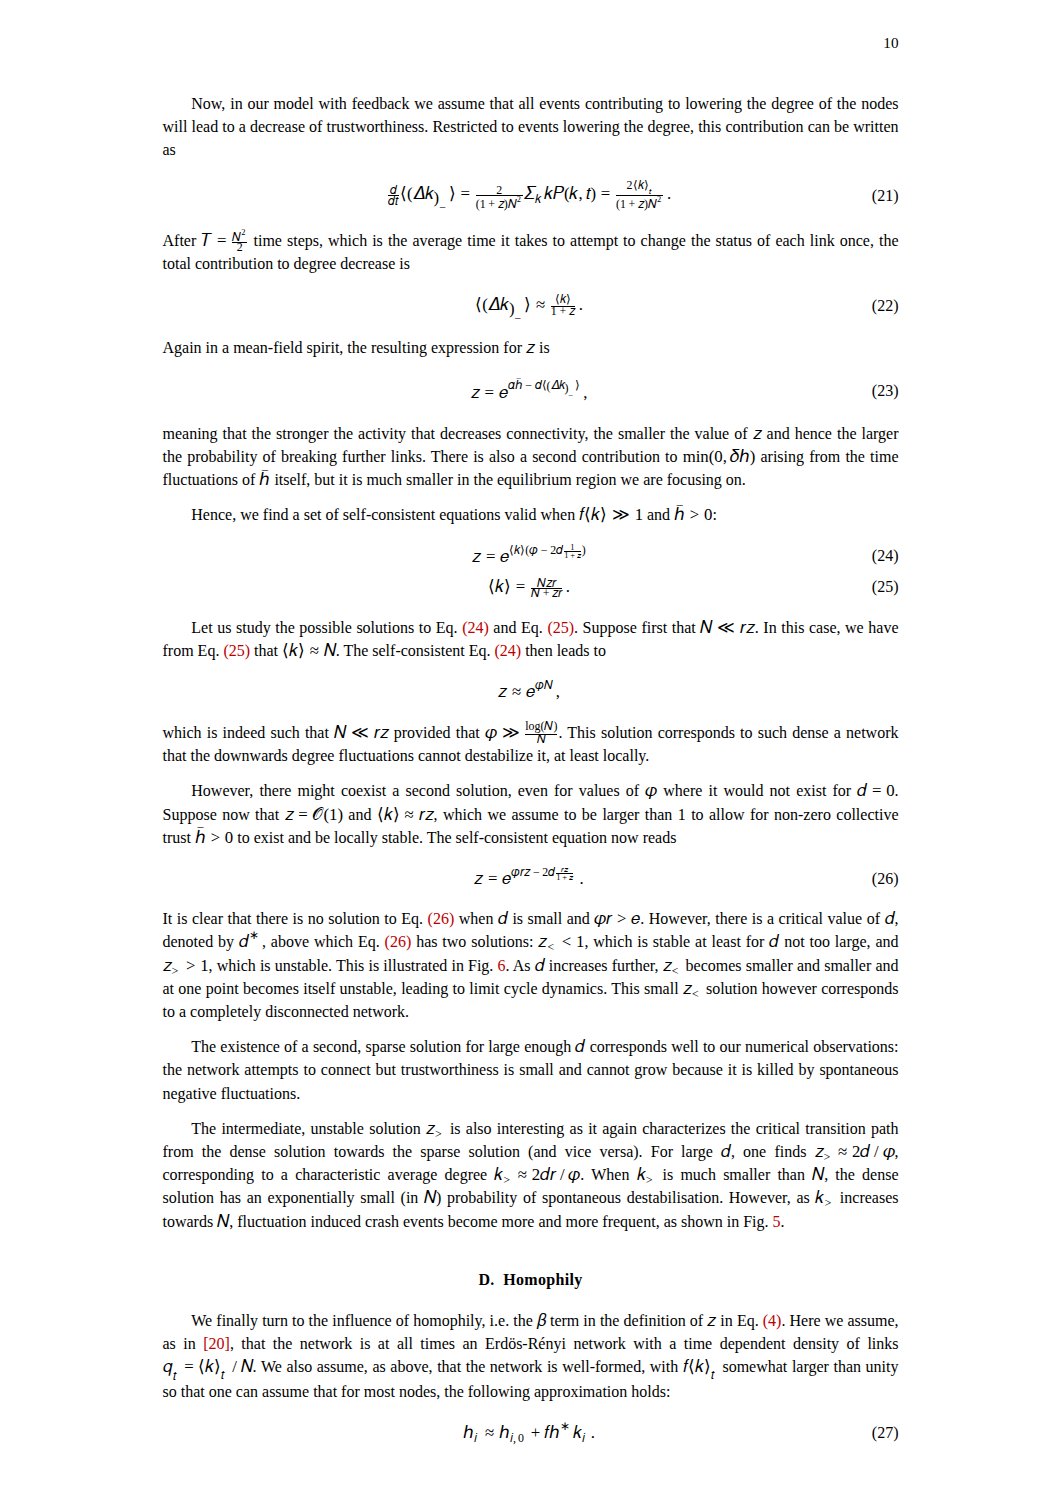10
Now, in our model with feedback we assume that all events contributing to lowering the degree of the nodes will lead to a decrease of trustworthiness. Restricted to events lowering the degree, this contribution can be written as
ddt ⟨(Δk)−⟩ = 2(1+z)N2 ΣkkP(k,t) = 2⟨k⟩t(1+z)N2 .
(21)
After T=N22 time steps, which is the average time it takes to attempt to change the status of each link once, the total contribution to degree decrease is
⟨(Δk)−⟩ ≈ ⟨k⟩1+z .
(22)
Again in a mean-field spirit, the resulting expression for z is
z= eαh¯−d⟨(Δk)−⟩ ,
(23)
meaning that the stronger the activity that decreases connectivity, the smaller the value of z and hence the larger the probability of breaking further links. There is also a second contribution to min(0,δh) arising from the time fluctuations of h¯ itself, but it is much smaller in the equilibrium region we are focusing on.
Hence, we find a set of self-consistent equations valid when f⟨k⟩≫1 and h¯>0:
z= e⟨k⟩(φ−2d11+z)
(24)
⟨k⟩= NzrN+zr .
(25)
Let us study the possible solutions to Eq. (24) and Eq. (25). Suppose first that N≪rz. In this case, we have from Eq. (25) that ⟨k⟩≈N. The self-consistent Eq. (24) then leads to
z≈eφN ,
which is indeed such that N≪rz provided that φ≫log(N)N. This solution corresponds to such dense a network that the downwards degree fluctuations cannot destabilize it, at least locally.
However, there might coexist a second solution, even for values of φ where it would not exist for d=0. Suppose now that z=𝒪(1) and ⟨k⟩≈rz, which we assume to be larger than 1 to allow for non-zero collective trust h¯>0 to exist and be locally stable. The self-consistent equation now reads
z= eφrz−2drz1+z .
(26)
It is clear that there is no solution to Eq. (26) when d is small and φr>e. However, there is a critical value of d, denoted by d∗, above which Eq. (26) has two solutions: z<<1, which is stable at least for d not too large, and z>>1, which is unstable. This is illustrated in Fig. 6. As d increases further, z< becomes smaller and smaller and at one point becomes itself unstable, leading to limit cycle dynamics. This small z< solution however corresponds to a completely disconnected network.
The existence of a second, sparse solution for large enough d corresponds well to our numerical observations: the network attempts to connect but trustworthiness is small and cannot grow because it is killed by spontaneous negative fluctuations.
The intermediate, unstable solution z> is also interesting as it again characterizes the critical transition path from the dense solution towards the sparse solution (and vice versa). For large d, one finds z>≈2d/φ, corresponding to a characteristic average degree k>≈2dr/φ. When k> is much smaller than N, the dense solution has an exponentially small (in N) probability of spontaneous destabilisation. However, as k> increases towards N, fluctuation induced crash events become more and more frequent, as shown in Fig. 5.
D. Homophily
We finally turn to the influence of homophily, i.e. the β term in the definition of z in Eq. (4). Here we assume, as in [20], that the network is at all times an Erdös-Rényi network with a time dependent density of links qt=⟨k⟩t/N. We also assume, as above, that the network is well-formed, with f⟨k⟩t somewhat larger than unity so that one can assume that for most nodes, the following approximation holds:
hi≈ hi,0 +fh∗ki .
(27)